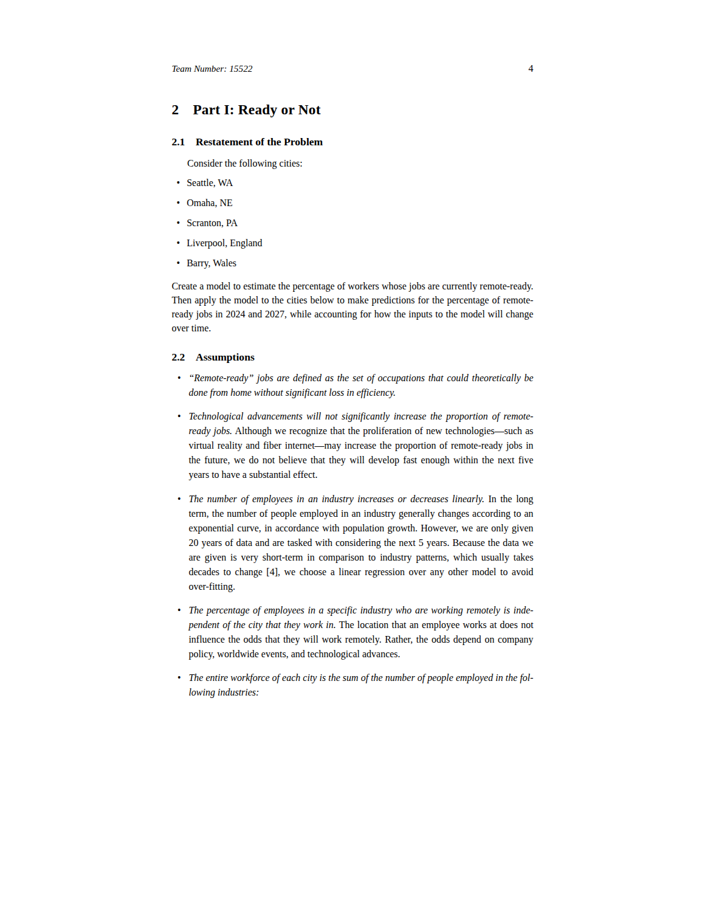Team Number: 15522 4
2 Part I: Ready or Not
2.1 Restatement of the Problem
Consider the following cities:
Seattle, WA
Omaha, NE
Scranton, PA
Liverpool, England
Barry, Wales
Create a model to estimate the percentage of workers whose jobs are currently remote-ready. Then apply the model to the cities below to make predictions for the percentage of remote-ready jobs in 2024 and 2027, while accounting for how the inputs to the model will change over time.
2.2 Assumptions
“Remote-ready” jobs are defined as the set of occupations that could theoretically be done from home without significant loss in efficiency.
Technological advancements will not significantly increase the proportion of remote-ready jobs. Although we recognize that the proliferation of new technologies—such as virtual reality and fiber internet—may increase the proportion of remote-ready jobs in the future, we do not believe that they will develop fast enough within the next five years to have a substantial effect.
The number of employees in an industry increases or decreases linearly. In the long term, the number of people employed in an industry generally changes according to an exponential curve, in accordance with population growth. However, we are only given 20 years of data and are tasked with considering the next 5 years. Because the data we are given is very short-term in comparison to industry patterns, which usually takes decades to change [4], we choose a linear regression over any other model to avoid over-fitting.
The percentage of employees in a specific industry who are working remotely is independent of the city that they work in. The location that an employee works at does not influence the odds that they will work remotely. Rather, the odds depend on company policy, worldwide events, and technological advances.
The entire workforce of each city is the sum of the number of people employed in the following industries: